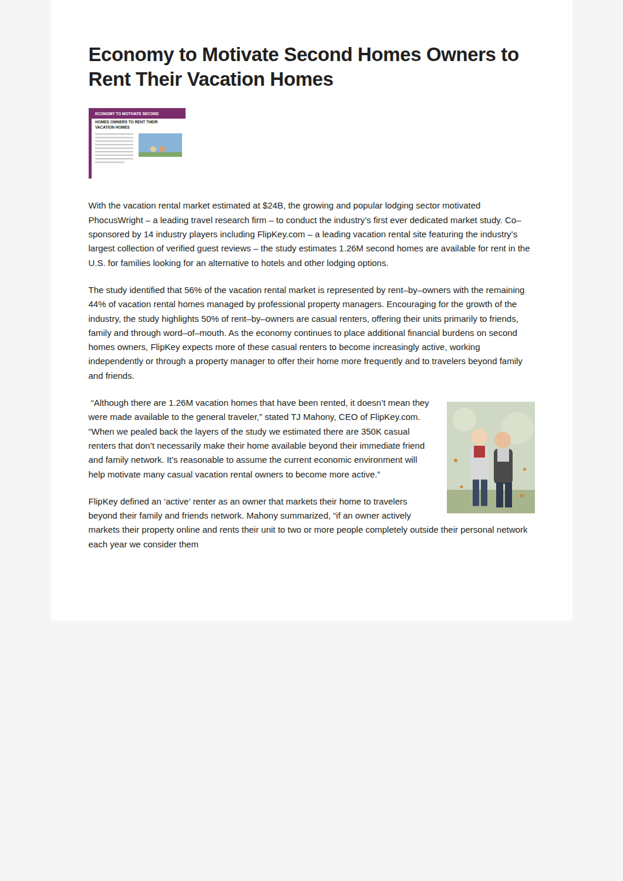Economy to Motivate Second Homes Owners to Rent Their Vacation Homes
With the vacation rental market estimated at $24B, the growing and popular lodging sector motivated PhocusWright – a leading travel research firm – to conduct the industry’s first ever dedicated market study. Co–sponsored by 14 industry players including FlipKey.com – a leading vacation rental site featuring the industry’s largest collection of verified guest reviews – the study estimates 1.26M second homes are available for rent in the U.S. for families looking for an alternative to hotels and other lodging options.
The study identified that 56% of the vacation rental market is represented by rent–by–owners with the remaining 44% of vacation rental homes managed by professional property managers. Encouraging for the growth of the industry, the study highlights 50% of rent–by–owners are casual renters, offering their units primarily to friends, family and through word–of–mouth. As the economy continues to place additional financial burdens on second homes owners, FlipKey expects more of these casual renters to become increasingly active, working independently or through a property manager to offer their home more frequently and to travelers beyond family and friends.
“Although there are 1.26M vacation homes that have been rented, it doesn’t mean they were made available to the general traveler,” stated TJ Mahony, CEO of FlipKey.com. “When we pealed back the layers of the study we estimated there are 350K casual renters that don’t necessarily make their home available beyond their immediate friend and family network. It’s reasonable to assume the current economic environment will help motivate many casual vacation rental owners to become more active.”
FlipKey defined an ‘active’ renter as an owner that markets their home to travelers beyond their family and friends network. Mahony summarized, “if an owner actively markets their property online and rents their unit to two or more people completely outside their personal network each year we consider them